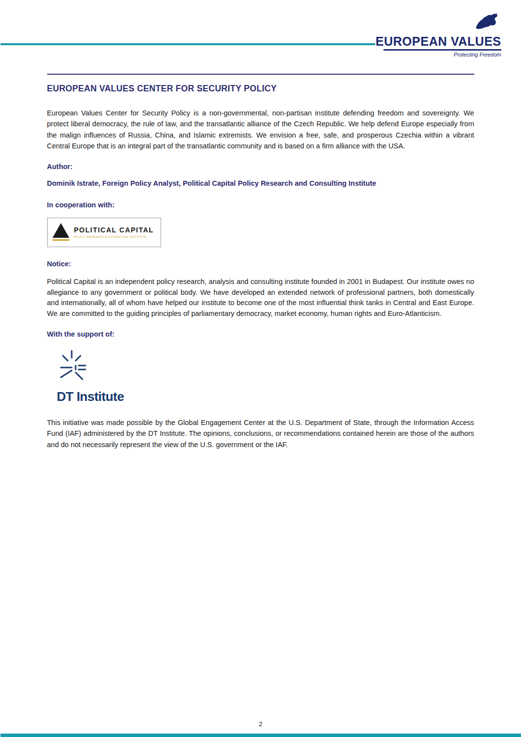EUROPEAN VALUES
Protecting Freedom
EUROPEAN VALUES CENTER FOR SECURITY POLICY
European Values Center for Security Policy is a non-governmental, non-partisan institute defending freedom and sovereignty. We protect liberal democracy, the rule of law, and the transatlantic alliance of the Czech Republic. We help defend Europe especially from the malign influences of Russia, China, and Islamic extremists. We envision a free, safe, and prosperous Czechia within a vibrant Central Europe that is an integral part of the transatlantic community and is based on a firm alliance with the USA.
Author:
Dominik Istrate, Foreign Policy Analyst, Political Capital Policy Research and Consulting Institute
In cooperation with:
POLITICAL CAPITAL
POLICY RESEARCH & CONSULTING INSTITUTE
Notice:
Political Capital is an independent policy research, analysis and consulting institute founded in 2001 in Budapest. Our institute owes no allegiance to any government or political body. We have developed an extended network of professional partners, both domestically and internationally, all of whom have helped our institute to become one of the most influential think tanks in Central and East Europe. We are committed to the guiding principles of parliamentary democracy, market economy, human rights and Euro-Atlanticism.
With the support of:
DT Institute
This initiative was made possible by the Global Engagement Center at the U.S. Department of State, through the Information Access Fund (IAF) administered by the DT Institute. The opinions, conclusions, or recommendations contained herein are those of the authors and do not necessarily represent the view of the U.S. government or the IAF.
2